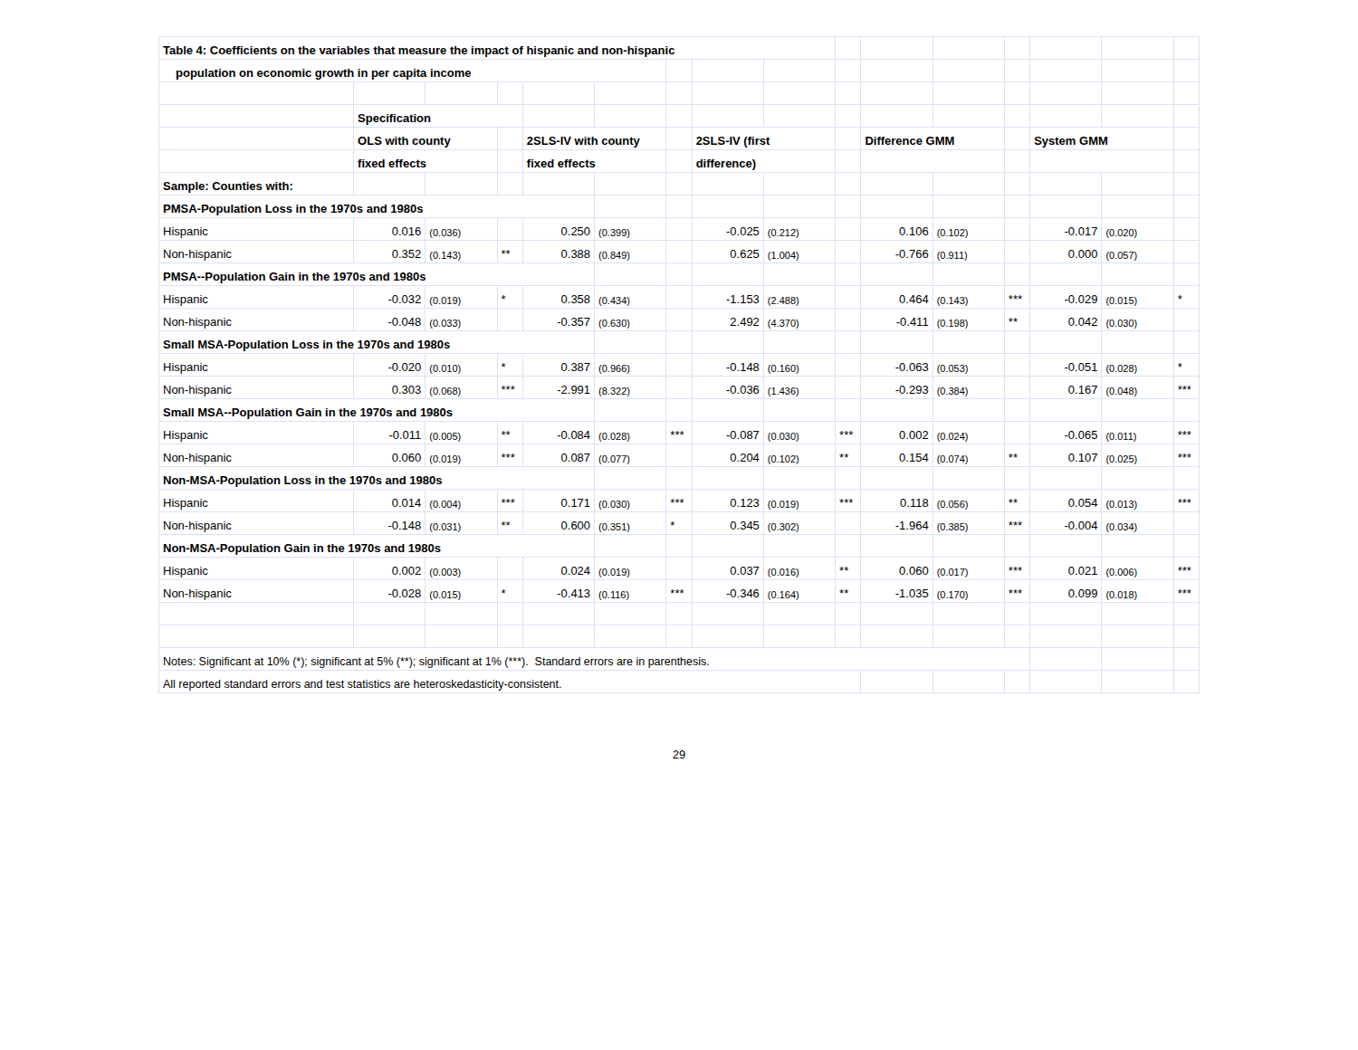| Table 4: Coefficients on the variables that measure the impact of hispanic and non-hispanic | | | | | | | |
| population on economic growth in per capita income | | | | | | | | | | |
| | Specification | | | | | | | | | | | | |
| | OLS with county | | 2SLS-IV with county | | 2SLS-IV (first | | Difference GMM | | System GMM | |
| | fixed effects | | fixed effects | | difference) | | | | | |
| Sample: Counties with: | | | | | | | | | | | | | | | |
| PMSA-Population Loss in the 1970s and 1980s | | | | | | | | | | | |
| Hispanic | 0.016 | (0.036) | | 0.250 | (0.399) | | -0.025 | (0.212) | | 0.106 | (0.102) | | -0.017 | (0.020) | |
| Non-hispanic | 0.352 | (0.143) | ** | 0.388 | (0.849) | | 0.625 | (1.004) | | -0.766 | (0.911) | | 0.000 | (0.057) | |
| PMSA--Population Gain in the 1970s and 1980s | | | | | | | | | | | |
| Hispanic | -0.032 | (0.019) | * | 0.358 | (0.434) | | -1.153 | (2.488) | | 0.464 | (0.143) | *** | -0.029 | (0.015) | * |
| Non-hispanic | -0.048 | (0.033) | | -0.357 | (0.630) | | 2.492 | (4.370) | | -0.411 | (0.198) | ** | 0.042 | (0.030) | |
| Small MSA-Population Loss in the 1970s and 1980s | | | | | | | | | | | |
| Hispanic | -0.020 | (0.010) | * | 0.387 | (0.966) | | -0.148 | (0.160) | | -0.063 | (0.053) | | -0.051 | (0.028) | * |
| Non-hispanic | 0.303 | (0.068) | *** | -2.991 | (8.322) | | -0.036 | (1.436) | | -0.293 | (0.384) | | 0.167 | (0.048) | *** |
| Small MSA--Population Gain in the 1970s and 1980s | | | | | | | | | | | |
| Hispanic | -0.011 | (0.005) | ** | -0.084 | (0.028) | *** | -0.087 | (0.030) | *** | 0.002 | (0.024) | | -0.065 | (0.011) | *** |
| Non-hispanic | 0.060 | (0.019) | *** | 0.087 | (0.077) | | 0.204 | (0.102) | ** | 0.154 | (0.074) | ** | 0.107 | (0.025) | *** |
| Non-MSA-Population Loss in the 1970s and 1980s | | | | | | | | | | | |
| Hispanic | 0.014 | (0.004) | *** | 0.171 | (0.030) | *** | 0.123 | (0.019) | *** | 0.118 | (0.056) | ** | 0.054 | (0.013) | *** |
| Non-hispanic | -0.148 | (0.031) | ** | 0.600 | (0.351) | * | 0.345 | (0.302) | | -1.964 | (0.385) | *** | -0.004 | (0.034) | |
| Non-MSA-Population Gain in the 1970s and 1980s | | | | | | | | | | | |
| Hispanic | 0.002 | (0.003) | | 0.024 | (0.019) | | 0.037 | (0.016) | ** | 0.060 | (0.017) | *** | 0.021 | (0.006) | *** |
| Non-hispanic | -0.028 | (0.015) | * | -0.413 | (0.116) | *** | -0.346 | (0.164) | ** | -1.035 | (0.170) | *** | 0.099 | (0.018) | *** |
| Notes: Significant at 10% (*); significant at 5% (**); significant at 1% (***). Standard errors are in parenthesis. | | | |
| All reported standard errors and test statistics are heteroskedasticity-consistent. | | | | | | |
29